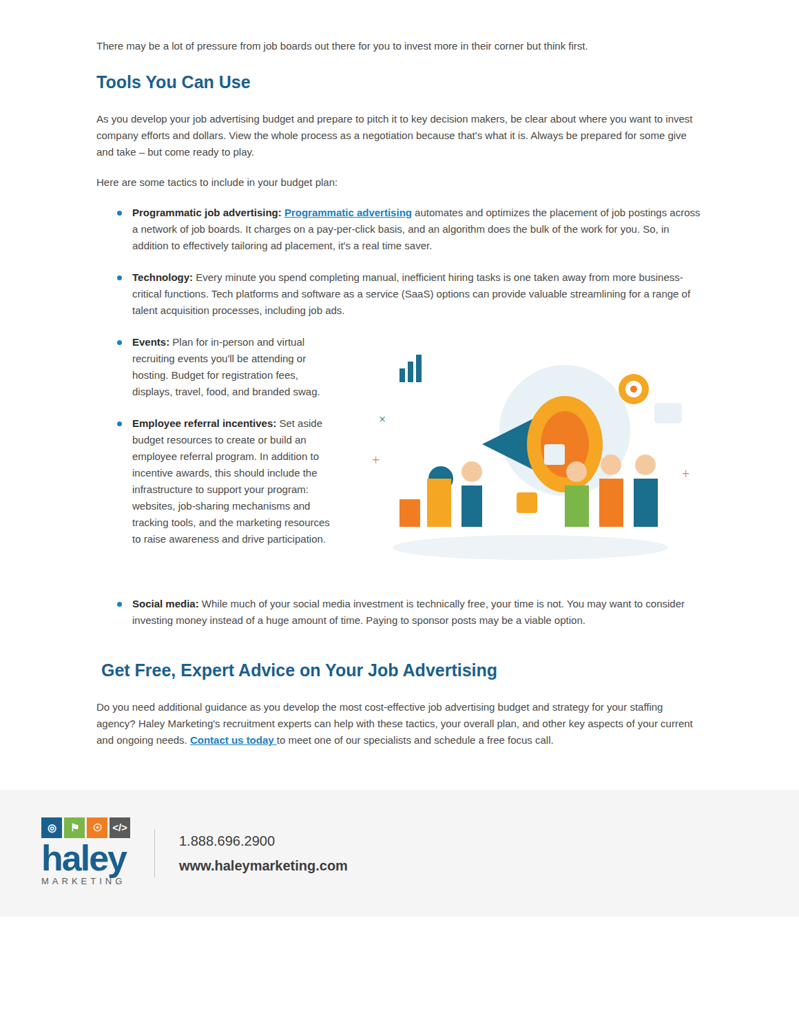There may be a lot of pressure from job boards out there for you to invest more in their corner but think first.
Tools You Can Use
As you develop your job advertising budget and prepare to pitch it to key decision makers, be clear about where you want to invest company efforts and dollars. View the whole process as a negotiation because that's what it is. Always be prepared for some give and take – but come ready to play.
Here are some tactics to include in your budget plan:
Programmatic job advertising: Programmatic advertising automates and optimizes the placement of job postings across a network of job boards. It charges on a pay-per-click basis, and an algorithm does the bulk of the work for you. So, in addition to effectively tailoring ad placement, it's a real time saver.
Technology: Every minute you spend completing manual, inefficient hiring tasks is one taken away from more business-critical functions. Tech platforms and software as a service (SaaS) options can provide valuable streamlining for a range of talent acquisition processes, including job ads.
Events: Plan for in-person and virtual recruiting events you'll be attending or hosting. Budget for registration fees, displays, travel, food, and branded swag.
Employee referral incentives: Set aside budget resources to create or build an employee referral program. In addition to incentive awards, this should include the infrastructure to support your program: websites, job-sharing mechanisms and tracking tools, and the marketing resources to raise awareness and drive participation.
Social media: While much of your social media investment is technically free, your time is not. You may want to consider investing money instead of a huge amount of time. Paying to sponsor posts may be a viable option.
Get Free, Expert Advice on Your Job Advertising
Do you need additional guidance as you develop the most cost-effective job advertising budget and strategy for your staffing agency? Haley Marketing's recruitment experts can help with these tactics, your overall plan, and other key aspects of your current and ongoing needs. Contact us today to meet one of our specialists and schedule a free focus call.
◎
⚑
☉
</>
haley
MARKETING
1.888.696.2900
www.haleymarketing.com